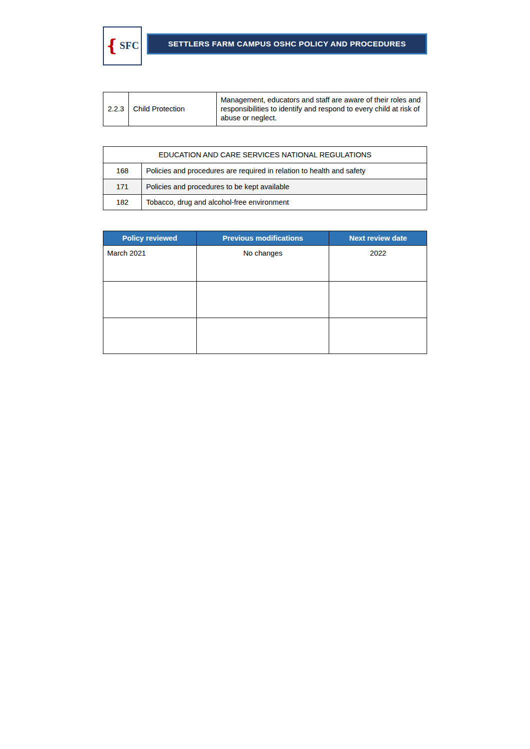❴SFC
SETTLERS FARM CAMPUS OSHC POLICY AND PROCEDURES
| 2.2.3 | Child Protection | Management, educators and staff are aware of their roles and responsibilities to identify and respond to every child at risk of abuse or neglect. |
| EDUCATION AND CARE SERVICES NATIONAL REGULATIONS |
| 168 | Policies and procedures are required in relation to health and safety |
| 171 | Policies and procedures to be kept available |
| 182 | Tobacco, drug and alcohol-free environment |
| Policy reviewed | Previous modifications | Next review date |
| --- | --- | --- |
| March 2021 | No changes | 2022 |